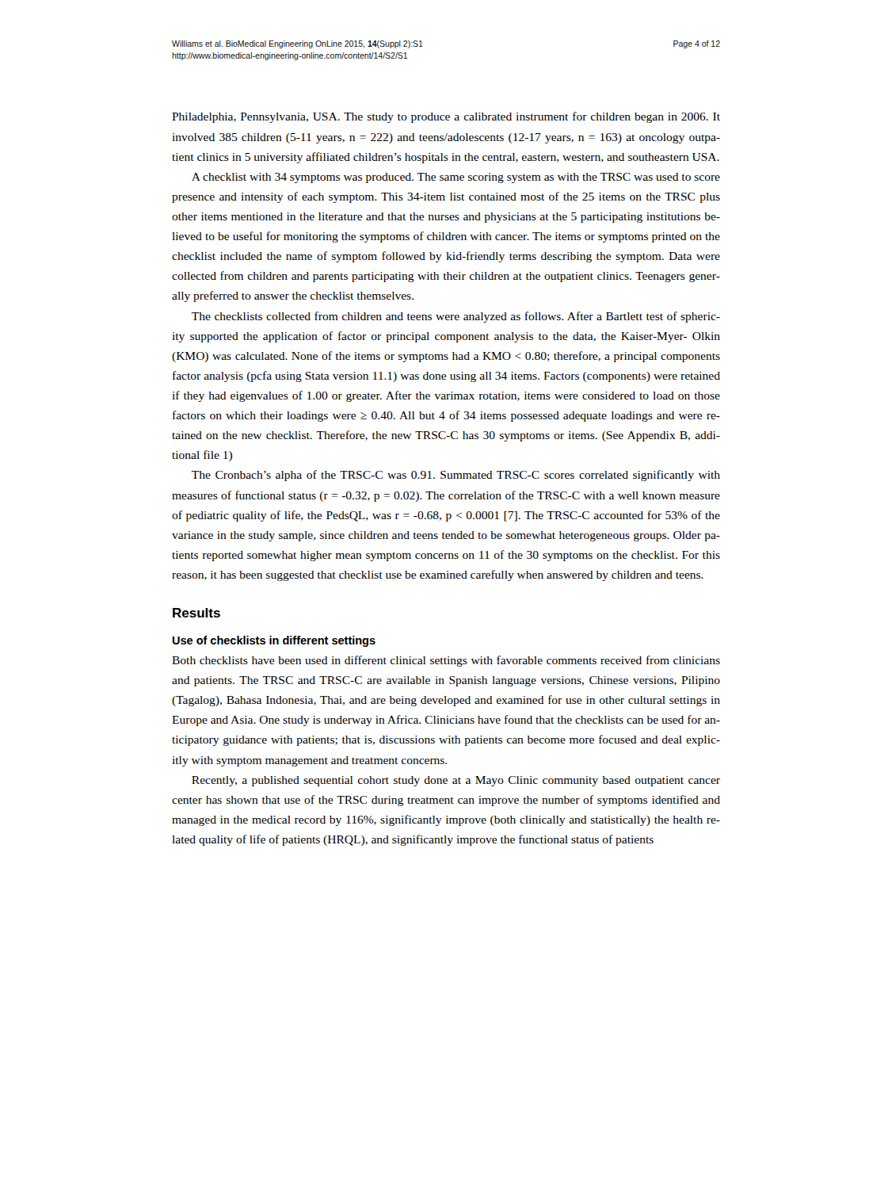Williams et al. BioMedical Engineering OnLine 2015, 14(Suppl 2):S1
http://www.biomedical-engineering-online.com/content/14/S2/S1
Page 4 of 12
Philadelphia, Pennsylvania, USA. The study to produce a calibrated instrument for children began in 2006. It involved 385 children (5-11 years, n = 222) and teens/adolescents (12-17 years, n = 163) at oncology outpatient clinics in 5 university affiliated children’s hospitals in the central, eastern, western, and southeastern USA.
A checklist with 34 symptoms was produced. The same scoring system as with the TRSC was used to score presence and intensity of each symptom. This 34-item list contained most of the 25 items on the TRSC plus other items mentioned in the literature and that the nurses and physicians at the 5 participating institutions believed to be useful for monitoring the symptoms of children with cancer. The items or symptoms printed on the checklist included the name of symptom followed by kid-friendly terms describing the symptom. Data were collected from children and parents participating with their children at the outpatient clinics. Teenagers generally preferred to answer the checklist themselves.
The checklists collected from children and teens were analyzed as follows. After a Bartlett test of sphericity supported the application of factor or principal component analysis to the data, the Kaiser-Myer- Olkin (KMO) was calculated. None of the items or symptoms had a KMO < 0.80; therefore, a principal components factor analysis (pcfa using Stata version 11.1) was done using all 34 items. Factors (components) were retained if they had eigenvalues of 1.00 or greater. After the varimax rotation, items were considered to load on those factors on which their loadings were ≥ 0.40. All but 4 of 34 items possessed adequate loadings and were retained on the new checklist. Therefore, the new TRSC-C has 30 symptoms or items. (See Appendix B, additional file 1)
The Cronbach’s alpha of the TRSC-C was 0.91. Summated TRSC-C scores correlated significantly with measures of functional status (r = -0.32, p = 0.02). The correlation of the TRSC-C with a well known measure of pediatric quality of life, the PedsQL, was r = -0.68, p < 0.0001 [7]. The TRSC-C accounted for 53% of the variance in the study sample, since children and teens tended to be somewhat heterogeneous groups. Older patients reported somewhat higher mean symptom concerns on 11 of the 30 symptoms on the checklist. For this reason, it has been suggested that checklist use be examined carefully when answered by children and teens.
Results
Use of checklists in different settings
Both checklists have been used in different clinical settings with favorable comments received from clinicians and patients. The TRSC and TRSC-C are available in Spanish language versions, Chinese versions, Pilipino (Tagalog), Bahasa Indonesia, Thai, and are being developed and examined for use in other cultural settings in Europe and Asia. One study is underway in Africa. Clinicians have found that the checklists can be used for anticipatory guidance with patients; that is, discussions with patients can become more focused and deal explicitly with symptom management and treatment concerns.
Recently, a published sequential cohort study done at a Mayo Clinic community based outpatient cancer center has shown that use of the TRSC during treatment can improve the number of symptoms identified and managed in the medical record by 116%, significantly improve (both clinically and statistically) the health related quality of life of patients (HRQL), and significantly improve the functional status of patients